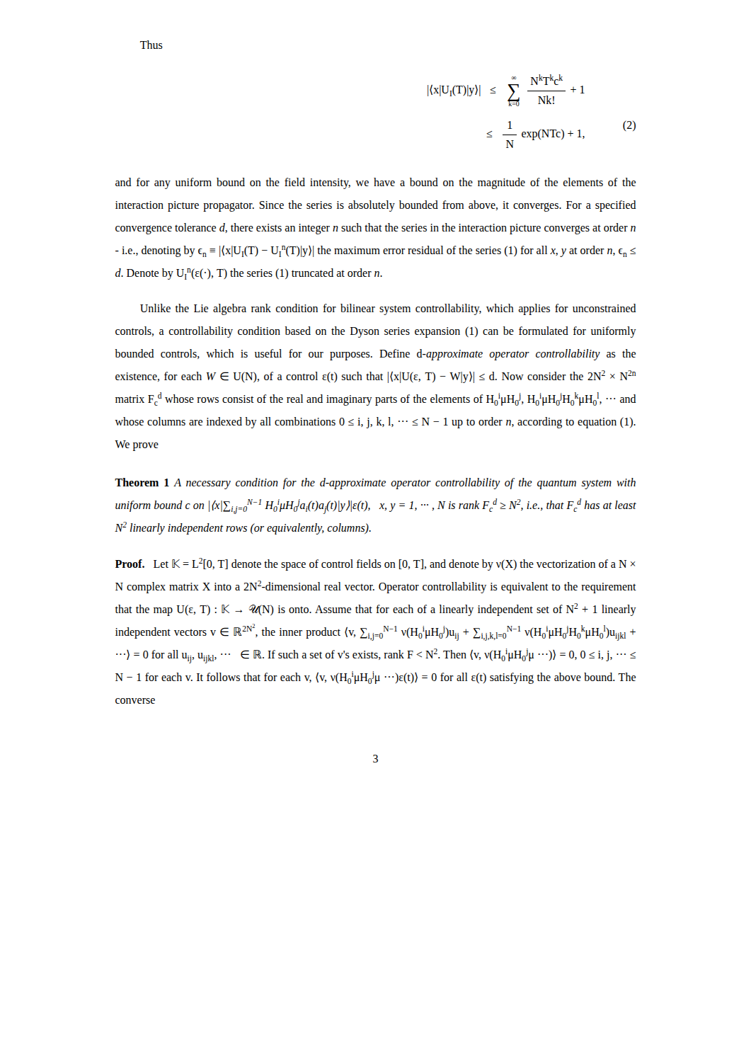Thus
|⟨x|UI(T)|y⟩| ≤ ∞∑k=0 NkTkck Nk! + 1
≤ 1 N exp(NTc) + 1, (2)
and for any uniform bound on the field intensity, we have a bound on the magnitude of the elements of the interaction picture propagator. Since the series is absolutely bounded from above, it converges. For a specified convergence tolerance d, there exists an integer n such that the series in the interaction picture converges at order n - i.e., denoting by ϵn ≡ |⟨x|UI(T) − UIn(T)|y⟩| the maximum error residual of the series (1) for all x, y at order n, ϵn ≤ d. Denote by UIn(ε(·), T) the series (1) truncated at order n.
Unlike the Lie algebra rank condition for bilinear system controllability, which applies for unconstrained controls, a controllability condition based on the Dyson series expansion (1) can be formulated for uniformly bounded controls, which is useful for our purposes. Define d-approximate operator controllability as the existence, for each W ∈ U(N), of a control ε(t) such that |⟨x|U(ε, T) − W|y⟩| ≤ d. Now consider the 2N2 × N2n matrix Fcd whose rows consist of the real and imaginary parts of the elements of H0iμH0j, H0iμH0jH0kμH0l, ··· and whose columns are indexed by all combinations 0 ≤ i, j, k, l, ··· ≤ N − 1 up to order n, according to equation (1). We prove
Theorem 1 A necessary condition for the d-approximate operator controllability of the quantum system with uniform bound c on |⟨x|∑i,j=0N−1 H0iμH0jai(t)aj(t)|y⟩|ε(t), x, y = 1, ··· , N is rank Fcd ≥ N2, i.e., that Fcd has at least N2 linearly independent rows (or equivalently, columns).
Proof. Let 𝕂 = L2[0, T] denote the space of control fields on [0, T], and denote by ν(X) the vectorization of a N × N complex matrix X into a 2N2-dimensional real vector. Operator controllability is equivalent to the requirement that the map U(ε, T) : 𝕂 → 𝒰(N) is onto. Assume that for each of a linearly independent set of N2 + 1 linearly independent vectors v ∈ ℝ2N2, the inner product ⟨v, ∑i,j=0N−1 ν(H0iμH0j)uij + ∑i,j,k,l=0N−1 ν(H0iμH0jH0kμH0l)uijkl + ···⟩ = 0 for all uij, uijkl, ··· ∈ ℝ. If such a set of v's exists, rank F < N2. Then ⟨v, ν(H0iμH0jμ ···)⟩ = 0, 0 ≤ i, j, ··· ≤ N − 1 for each v. It follows that for each v, ⟨v, ν(H0iμH0jμ ···)ε(t)⟩ = 0 for all ε(t) satisfying the above bound. The converse
3